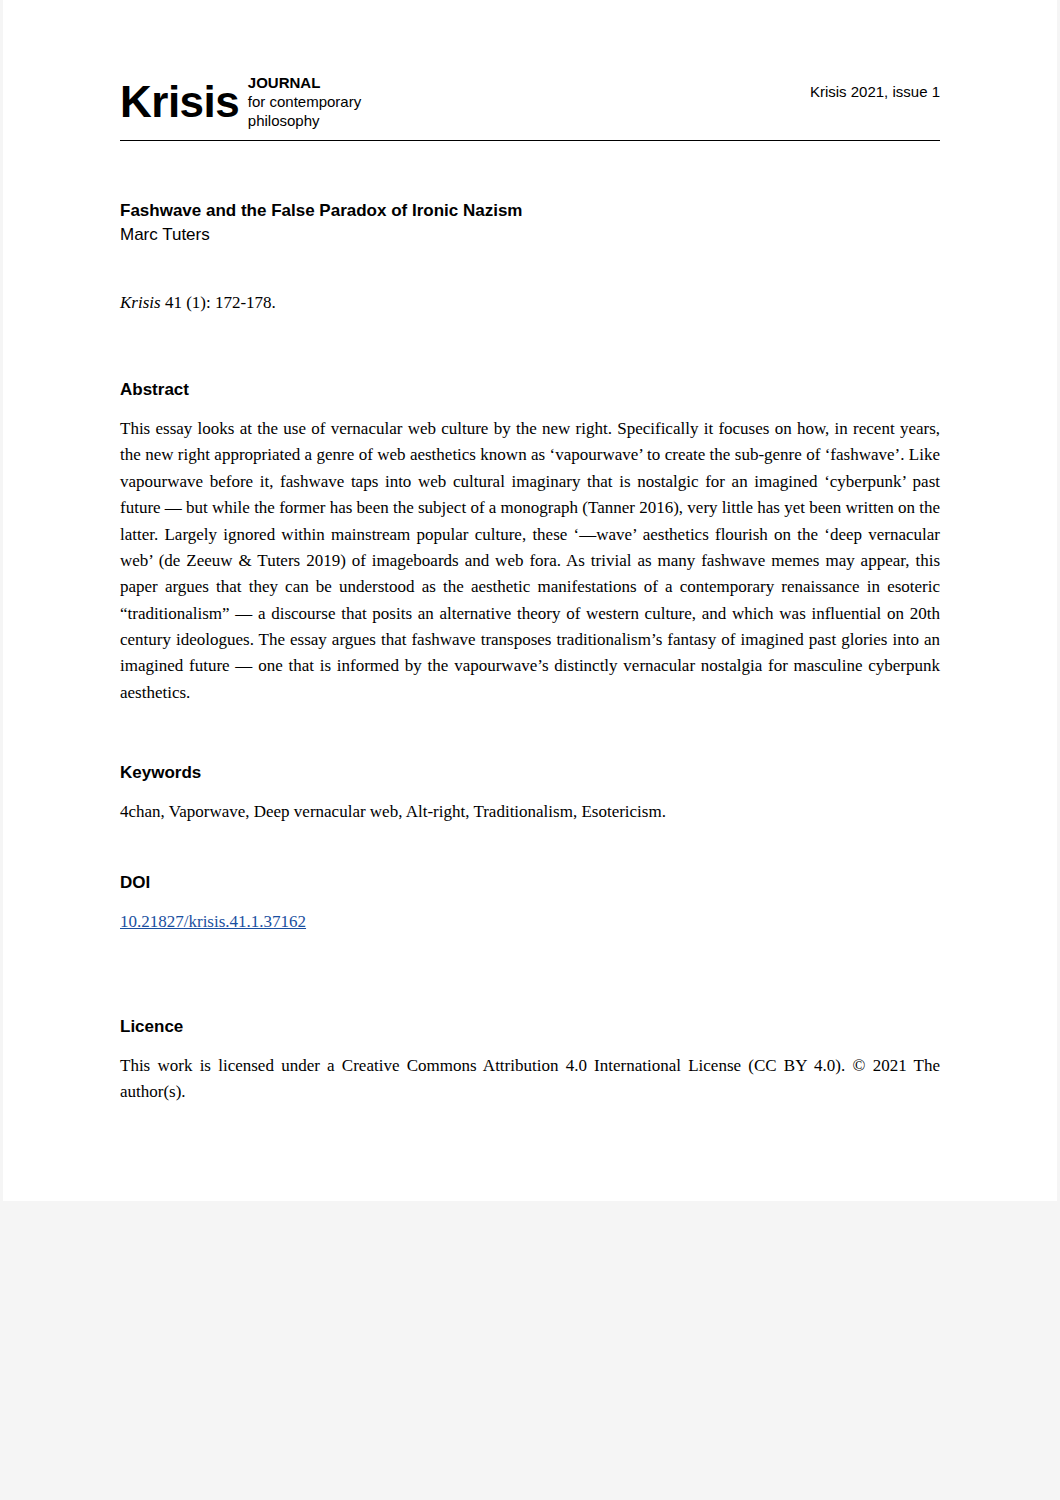Krisis JOURNAL
for contemporary
philosophy
Krisis 2021, issue 1
Fashwave and the False Paradox of Ironic Nazism
Marc Tuters
Krisis 41 (1): 172-178.
Abstract
This essay looks at the use of vernacular web culture by the new right. Specifically it focuses on how, in recent years, the new right appropriated a genre of web aesthetics known as ‘vapourwave’ to create the sub-genre of ‘fashwave’. Like vapourwave before it, fashwave taps into web cultural imaginary that is nostalgic for an imagined ‘cyberpunk’ past future — but while the former has been the subject of a monograph (Tanner 2016), very little has yet been written on the latter. Largely ignored within mainstream popular culture, these ‘—wave’ aesthetics flourish on the ‘deep vernacular web’ (de Zeeuw & Tuters 2019) of imageboards and web fora. As trivial as many fashwave memes may appear, this paper argues that they can be understood as the aesthetic manifestations of a contemporary renaissance in esoteric “traditionalism” — a discourse that posits an alternative theory of western culture, and which was influential on 20th century ideologues. The essay argues that fashwave transposes traditionalism’s fantasy of imagined past glories into an imagined future — one that is informed by the vapourwave’s distinctly vernacular nostalgia for masculine cyberpunk aesthetics.
Keywords
4chan, Vaporwave, Deep vernacular web, Alt-right, Traditionalism, Esotericism.
DOI
10.21827/krisis.41.1.37162
Licence
This work is licensed under a Creative Commons Attribution 4.0 International License (CC BY 4.0). © 2021 The author(s).